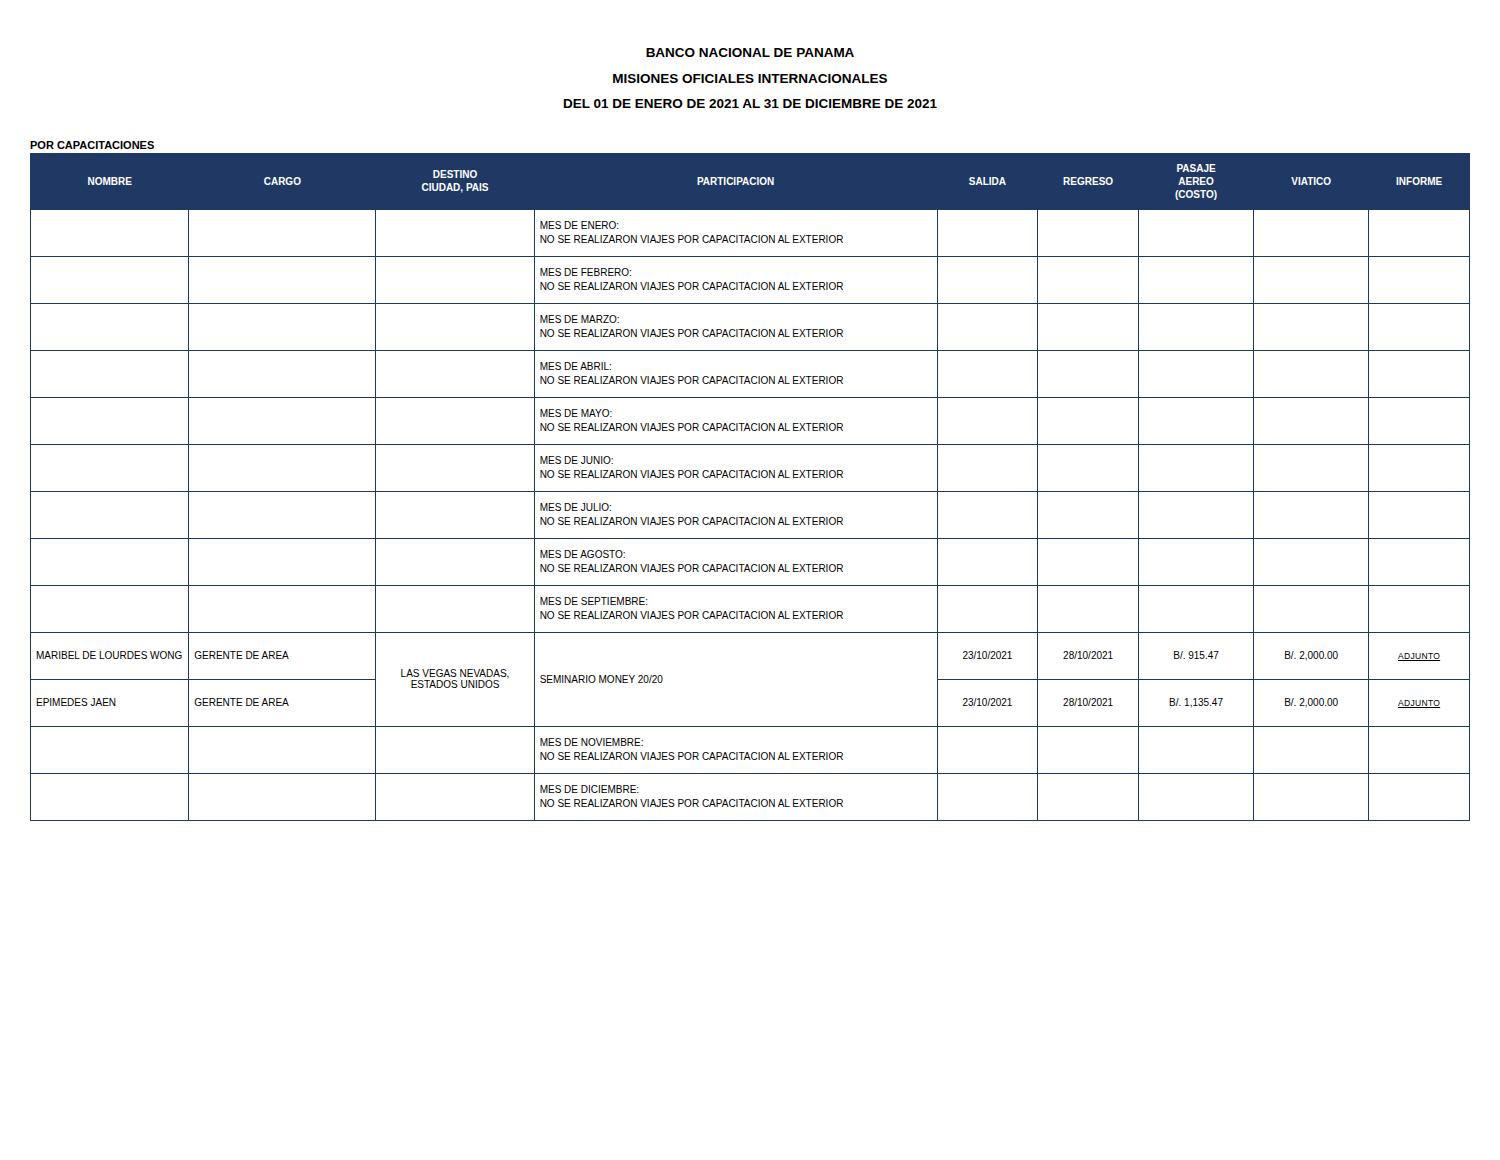BANCO NACIONAL DE PANAMA
MISIONES OFICIALES INTERNACIONALES
DEL 01 DE ENERO DE 2021 AL 31 DE DICIEMBRE DE 2021
POR CAPACITACIONES
| NOMBRE | CARGO | DESTINO CIUDAD, PAIS | PARTICIPACION | SALIDA | REGRESO | PASAJE AEREO (COSTO) | VIATICO | INFORME |
| --- | --- | --- | --- | --- | --- | --- | --- | --- |
| | | | MES DE ENERO: NO SE REALIZARON VIAJES POR CAPACITACION AL EXTERIOR | | | | | |
| | | | MES DE FEBRERO: NO SE REALIZARON VIAJES POR CAPACITACION AL EXTERIOR | | | | | |
| | | | MES DE MARZO: NO SE REALIZARON VIAJES POR CAPACITACION AL EXTERIOR | | | | | |
| | | | MES DE ABRIL: NO SE REALIZARON VIAJES POR CAPACITACION AL EXTERIOR | | | | | |
| | | | MES DE MAYO: NO SE REALIZARON VIAJES POR CAPACITACION AL EXTERIOR | | | | | |
| | | | MES DE JUNIO: NO SE REALIZARON VIAJES POR CAPACITACION AL EXTERIOR | | | | | |
| | | | MES DE JULIO: NO SE REALIZARON VIAJES POR CAPACITACION AL EXTERIOR | | | | | |
| | | | MES DE AGOSTO: NO SE REALIZARON VIAJES POR CAPACITACION AL EXTERIOR | | | | | |
| | | | MES DE SEPTIEMBRE: NO SE REALIZARON VIAJES POR CAPACITACION AL EXTERIOR | | | | | |
| MARIBEL DE LOURDES WONG | GERENTE DE AREA | LAS VEGAS NEVADAS, ESTADOS UNIDOS | SEMINARIO MONEY 20/20 | 23/10/2021 | 28/10/2021 | B/. 915.47 | B/. 2,000.00 | ADJUNTO |
| EPIMEDES JAEN | GERENTE DE AREA | 23/10/2021 | 28/10/2021 | B/. 1,135.47 | B/. 2,000.00 | ADJUNTO |
| | | | MES DE NOVIEMBRE: NO SE REALIZARON VIAJES POR CAPACITACION AL EXTERIOR | | | | | |
| | | | MES DE DICIEMBRE: NO SE REALIZARON VIAJES POR CAPACITACION AL EXTERIOR | | | | | |